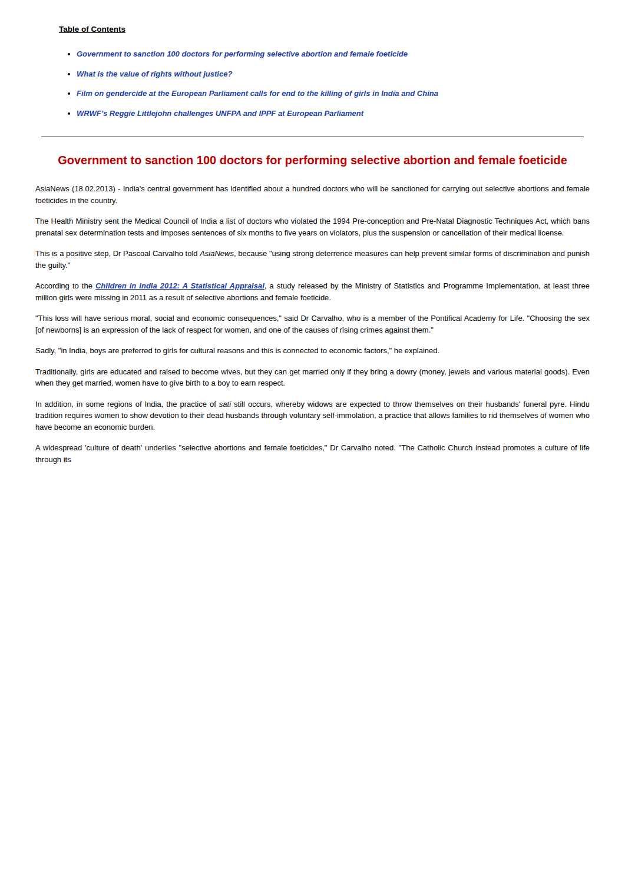Table of Contents
Government to sanction 100 doctors for performing selective abortion and female foeticide
What is the value of rights without justice?
Film on gendercide at the European Parliament calls for end to the killing of girls in India and China
WRWF’s Reggie Littlejohn challenges UNFPA and IPPF at European Parliament
Government to sanction 100 doctors for performing selective abortion and female foeticide
AsiaNews (18.02.2013) - India's central government has identified about a hundred doctors who will be sanctioned for carrying out selective abortions and female foeticides in the country.
The Health Ministry sent the Medical Council of India a list of doctors who violated the 1994 Pre-conception and Pre-Natal Diagnostic Techniques Act, which bans prenatal sex determination tests and imposes sentences of six months to five years on violators, plus the suspension or cancellation of their medical license.
This is a positive step, Dr Pascoal Carvalho told AsiaNews, because "using strong deterrence measures can help prevent similar forms of discrimination and punish the guilty."
According to the Children in India 2012: A Statistical Appraisal, a study released by the Ministry of Statistics and Programme Implementation, at least three million girls were missing in 2011 as a result of selective abortions and female foeticide.
"This loss will have serious moral, social and economic consequences," said Dr Carvalho, who is a member of the Pontifical Academy for Life. "Choosing the sex [of newborns] is an expression of the lack of respect for women, and one of the causes of rising crimes against them."
Sadly, "in India, boys are preferred to girls for cultural reasons and this is connected to economic factors," he explained.
Traditionally, girls are educated and raised to become wives, but they can get married only if they bring a dowry (money, jewels and various material goods). Even when they get married, women have to give birth to a boy to earn respect.
In addition, in some regions of India, the practice of sati still occurs, whereby widows are expected to throw themselves on their husbands' funeral pyre. Hindu tradition requires women to show devotion to their dead husbands through voluntary self-immolation, a practice that allows families to rid themselves of women who have become an economic burden.
A widespread 'culture of death' underlies "selective abortions and female foeticides," Dr Carvalho noted. "The Catholic Church instead promotes a culture of life through its